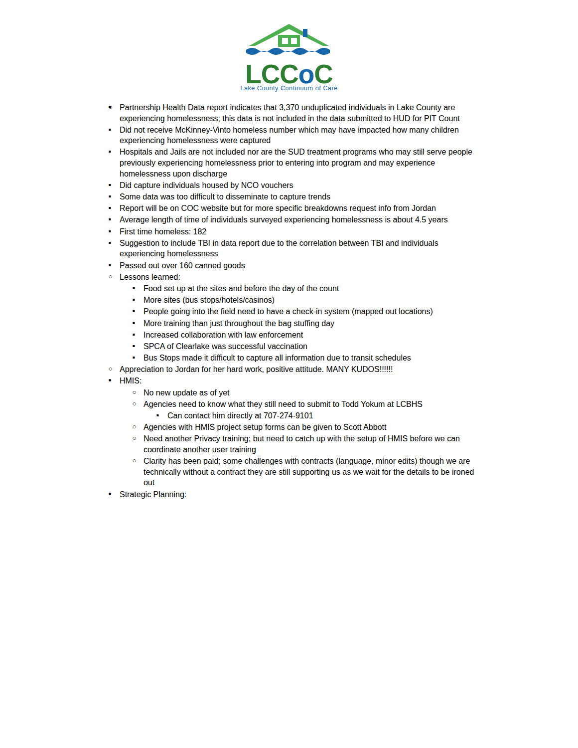LCCo C
Lake County Continuum of Care
Partnership Health Data report indicates that 3,370 unduplicated individuals in Lake County are experiencing homelessness; this data is not included in the data submitted to HUD for PIT Count
Did not receive McKinney-Vinto homeless number which may have impacted how many children experiencing homelessness were captured
Hospitals and Jails are not included nor are the SUD treatment programs who may still serve people previously experiencing homelessness prior to entering into program and may experience homelessness upon discharge
Did capture individuals housed by NCO vouchers
Some data was too difficult to disseminate to capture trends
Report will be on COC website but for more specific breakdowns request info from Jordan
Average length of time of individuals surveyed experiencing homelessness is about 4.5 years
First time homeless: 182
Suggestion to include TBI in data report due to the correlation between TBI and individuals experiencing homelessness
Passed out over 160 canned goods
Lessons learned:
Food set up at the sites and before the day of the count
More sites (bus stops/hotels/casinos)
People going into the field need to have a check-in system (mapped out locations)
More training than just throughout the bag stuffing day
Increased collaboration with law enforcement
SPCA of Clearlake was successful vaccination
Bus Stops made it difficult to capture all information due to transit schedules
Appreciation to Jordan for her hard work, positive attitude. MANY KUDOS!!!!!!
HMIS:
No new update as of yet
Agencies need to know what they still need to submit to Todd Yokum at LCBHS
Can contact him directly at 707-274-9101
Agencies with HMIS project setup forms can be given to Scott Abbott
Need another Privacy training; but need to catch up with the setup of HMIS before we can coordinate another user training
Clarity has been paid; some challenges with contracts (language, minor edits) though we are technically without a contract they are still supporting us as we wait for the details to be ironed out
Strategic Planning: